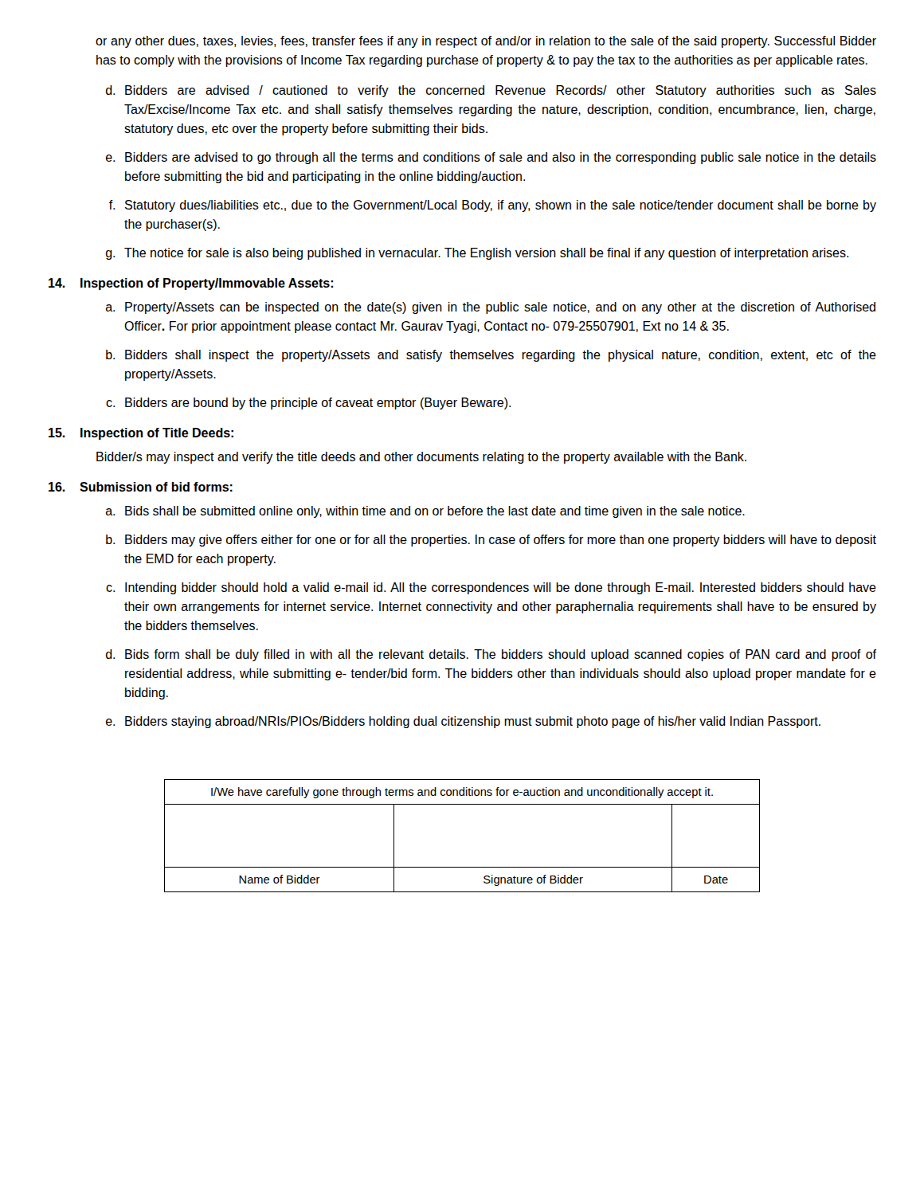or any other dues, taxes, levies, fees, transfer fees if any in respect of and/or in relation to the sale of the said property. Successful Bidder has to comply with the provisions of Income Tax regarding purchase of property & to pay the tax to the authorities as per applicable rates.
Bidders are advised / cautioned to verify the concerned Revenue Records/ other Statutory authorities such as Sales Tax/Excise/Income Tax etc. and shall satisfy themselves regarding the nature, description, condition, encumbrance, lien, charge, statutory dues, etc over the property before submitting their bids.
Bidders are advised to go through all the terms and conditions of sale and also in the corresponding public sale notice in the details before submitting the bid and participating in the online bidding/auction.
Statutory dues/liabilities etc., due to the Government/Local Body, if any, shown in the sale notice/tender document shall be borne by the purchaser(s).
The notice for sale is also being published in vernacular. The English version shall be final if any question of interpretation arises.
14. Inspection of Property/Immovable Assets:
Property/Assets can be inspected on the date(s) given in the public sale notice, and on any other at the discretion of Authorised Officer. For prior appointment please contact Mr. Gaurav Tyagi, Contact no- 079-25507901, Ext no 14 & 35.
Bidders shall inspect the property/Assets and satisfy themselves regarding the physical nature, condition, extent, etc of the property/Assets.
Bidders are bound by the principle of caveat emptor (Buyer Beware).
15. Inspection of Title Deeds:
Bidder/s may inspect and verify the title deeds and other documents relating to the property available with the Bank.
16. Submission of bid forms:
Bids shall be submitted online only, within time and on or before the last date and time given in the sale notice.
Bidders may give offers either for one or for all the properties. In case of offers for more than one property bidders will have to deposit the EMD for each property.
Intending bidder should hold a valid e-mail id. All the correspondences will be done through E-mail. Interested bidders should have their own arrangements for internet service. Internet connectivity and other paraphernalia requirements shall have to be ensured by the bidders themselves.
Bids form shall be duly filled in with all the relevant details. The bidders should upload scanned copies of PAN card and proof of residential address, while submitting e- tender/bid form. The bidders other than individuals should also upload proper mandate for e bidding.
Bidders staying abroad/NRIs/PIOs/Bidders holding dual citizenship must submit photo page of his/her valid Indian Passport.
| I/We have carefully gone through terms and conditions for e-auction and unconditionally accept it. |
| Name of Bidder | Signature of Bidder | Date |